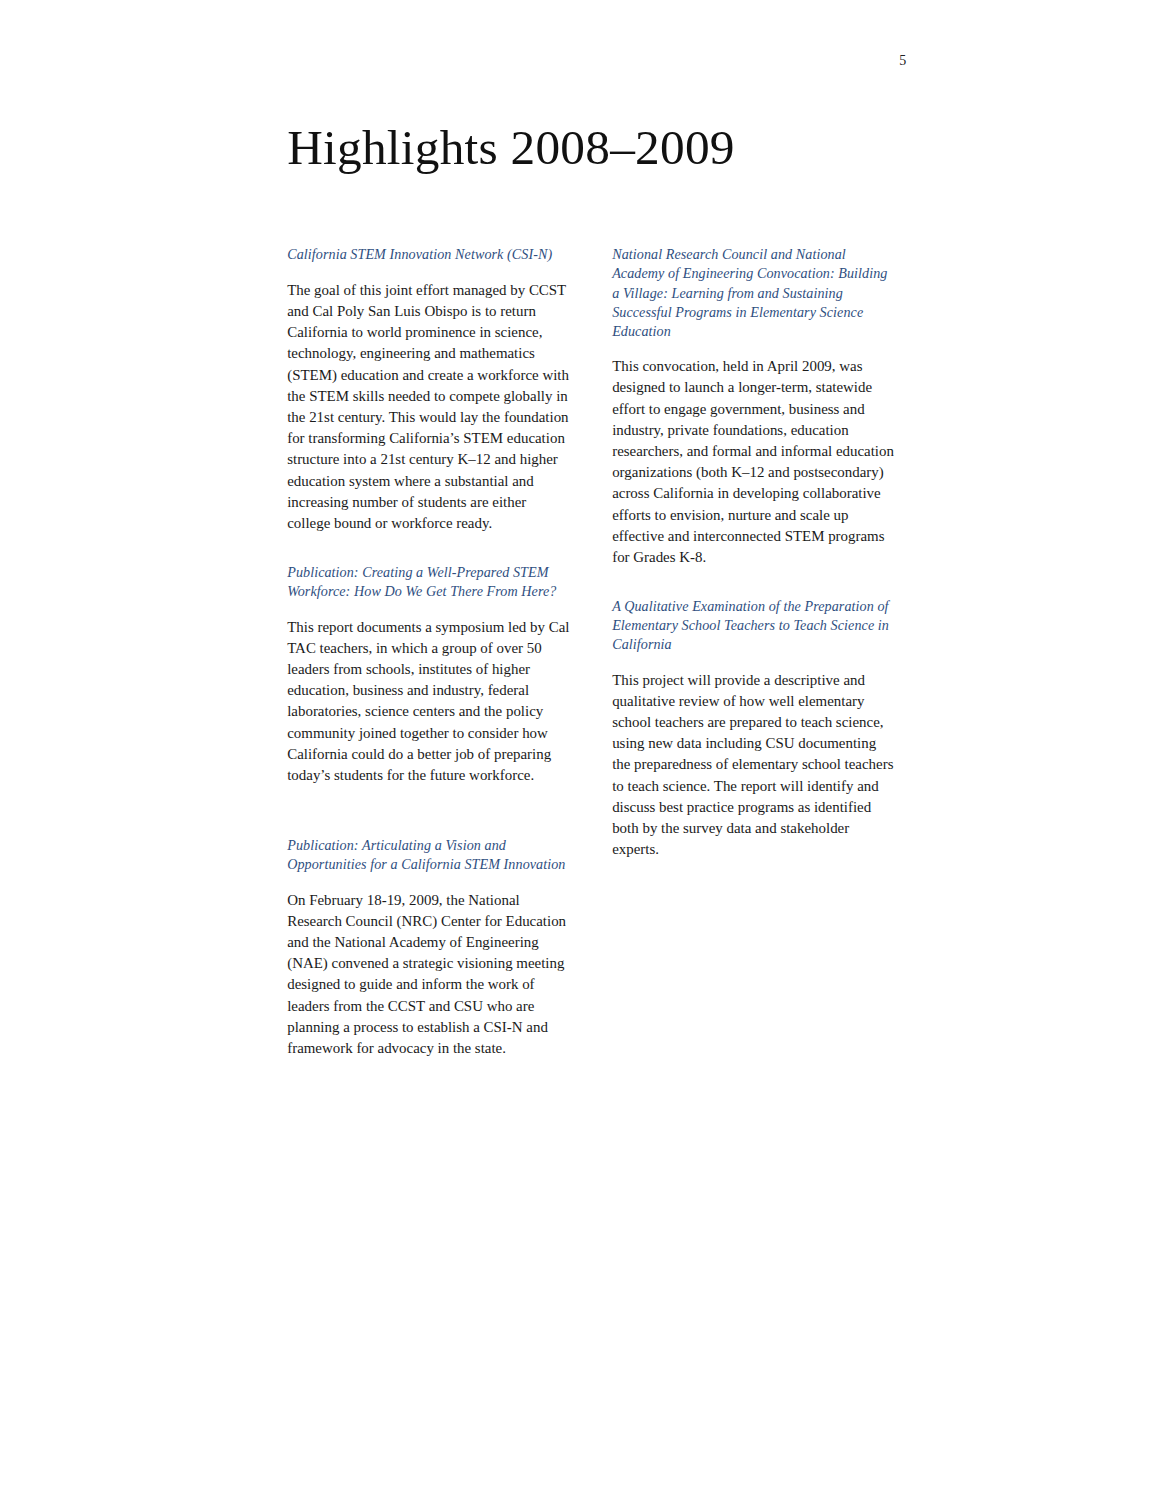5
Highlights 2008–2009
California STEM Innovation Network (CSI-N)
The goal of this joint effort managed by CCST and Cal Poly San Luis Obispo is to return California to world prominence in science, technology, engineering and mathematics (STEM) education and create a workforce with the STEM skills needed to compete globally in the 21st century. This would lay the foundation for transforming California’s STEM education structure into a 21st century K–12 and higher education system where a substantial and increasing number of students are either college bound or workforce ready.
Publication: Creating a Well-Prepared STEM Workforce: How Do We Get There From Here?
This report documents a symposium led by Cal TAC teachers, in which a group of over 50 leaders from schools, institutes of higher education, business and industry, federal laboratories, science centers and the policy community joined together to consider how California could do a better job of preparing today’s students for the future workforce.
Publication: Articulating a Vision and Opportunities for a California STEM Innovation
On February 18-19, 2009, the National Research Council (NRC) Center for Education and the National Academy of Engineering (NAE) convened a strategic visioning meeting designed to guide and inform the work of leaders from the CCST and CSU who are planning a process to establish a CSI-N and framework for advocacy in the state.
National Research Council and National Academy of Engineering Convocation: Building a Village: Learning from and Sustaining Successful Programs in Elementary Science Education
This convocation, held in April 2009, was designed to launch a longer-term, statewide effort to engage government, business and industry, private foundations, education researchers, and formal and informal education organizations (both K–12 and postsecondary) across California in developing collaborative efforts to envision, nurture and scale up effective and interconnected STEM programs for Grades K-8.
A Qualitative Examination of the Preparation of Elementary School Teachers to Teach Science in California
This project will provide a descriptive and qualitative review of how well elementary school teachers are prepared to teach science, using new data including CSU documenting the preparedness of elementary school teachers to teach science. The report will identify and discuss best practice programs as identified both by the survey data and stakeholder experts.